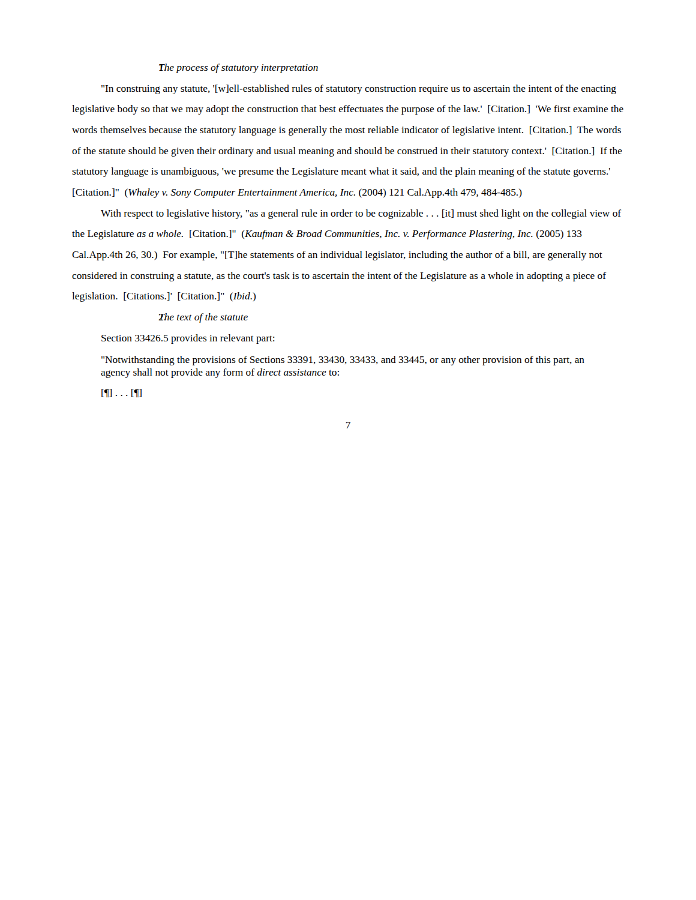1. The process of statutory interpretation
"In construing any statute, '[w]ell-established rules of statutory construction require us to ascertain the intent of the enacting legislative body so that we may adopt the construction that best effectuates the purpose of the law.' [Citation.] 'We first examine the words themselves because the statutory language is generally the most reliable indicator of legislative intent. [Citation.] The words of the statute should be given their ordinary and usual meaning and should be construed in their statutory context.' [Citation.] If the statutory language is unambiguous, 'we presume the Legislature meant what it said, and the plain meaning of the statute governs.' [Citation.]" (Whaley v. Sony Computer Entertainment America, Inc. (2004) 121 Cal.App.4th 479, 484-485.)
With respect to legislative history, "as a general rule in order to be cognizable . . . [it] must shed light on the collegial view of the Legislature as a whole. [Citation.]" (Kaufman & Broad Communities, Inc. v. Performance Plastering, Inc. (2005) 133 Cal.App.4th 26, 30.) For example, "[T]he statements of an individual legislator, including the author of a bill, are generally not considered in construing a statute, as the court's task is to ascertain the intent of the Legislature as a whole in adopting a piece of legislation. [Citations.]' [Citation.]" (Ibid.)
2. The text of the statute
Section 33426.5 provides in relevant part:
"Notwithstanding the provisions of Sections 33391, 33430, 33433, and 33445, or any other provision of this part, an agency shall not provide any form of direct assistance to:
[¶] . . . [¶]
7